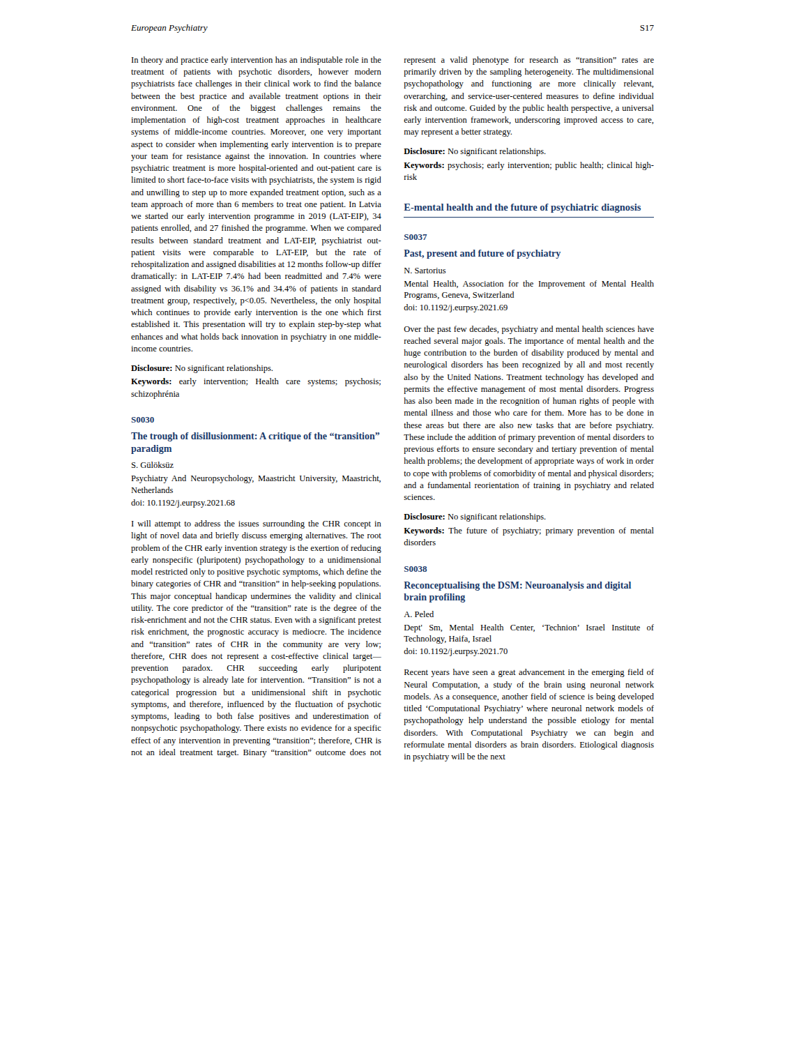European Psychiatry S17
In theory and practice early intervention has an indisputable role in the treatment of patients with psychotic disorders, however modern psychiatrists face challenges in their clinical work to find the balance between the best practice and available treatment options in their environment. One of the biggest challenges remains the implementation of high-cost treatment approaches in healthcare systems of middle-income countries. Moreover, one very important aspect to consider when implementing early intervention is to prepare your team for resistance against the innovation. In countries where psychiatric treatment is more hospital-oriented and out-patient care is limited to short face-to-face visits with psychiatrists, the system is rigid and unwilling to step up to more expanded treatment option, such as a team approach of more than 6 members to treat one patient. In Latvia we started our early intervention programme in 2019 (LAT-EIP), 34 patients enrolled, and 27 finished the programme. When we compared results between standard treatment and LAT-EIP, psychiatrist out-patient visits were comparable to LAT-EIP, but the rate of rehospitalization and assigned disabilities at 12 months follow-up differ dramatically: in LAT-EIP 7.4% had been readmitted and 7.4% were assigned with disability vs 36.1% and 34.4% of patients in standard treatment group, respectively, p<0.05. Nevertheless, the only hospital which continues to provide early intervention is the one which first established it. This presentation will try to explain step-by-step what enhances and what holds back innovation in psychiatry in one middle-income countries.
Disclosure: No significant relationships.
Keywords: early intervention; Health care systems; psychosis; schizophrénia
S0030
The trough of disillusionment: A critique of the “transition” paradigm
S. Gülöksüz
Psychiatry And Neuropsychology, Maastricht University, Maastricht, Netherlands
doi: 10.1192/j.eurpsy.2021.68
I will attempt to address the issues surrounding the CHR concept in light of novel data and briefly discuss emerging alternatives. The root problem of the CHR early invention strategy is the exertion of reducing early nonspecific (pluripotent) psychopathology to a unidimensional model restricted only to positive psychotic symptoms, which define the binary categories of CHR and “transition” in help-seeking populations. This major conceptual handicap undermines the validity and clinical utility. The core predictor of the “transition” rate is the degree of the risk-enrichment and not the CHR status. Even with a significant pretest risk enrichment, the prognostic accuracy is mediocre. The incidence and “transition” rates of CHR in the community are very low; therefore, CHR does not represent a cost-effective clinical target—prevention paradox. CHR succeeding early pluripotent psychopathology is already late for intervention. “Transition” is not a categorical progression but a unidimensional shift in psychotic symptoms, and therefore, influenced by the fluctuation of psychotic symptoms, leading to both false positives and underestimation of nonpsychotic psychopathology. There exists no evidence for a specific effect of any intervention in preventing “transition”; therefore, CHR is not an ideal treatment target. Binary “transition” outcome does not represent a valid phenotype for research as “transition” rates are primarily driven by the sampling heterogeneity. The multidimensional psychopathology and functioning are more clinically relevant, overarching, and service-user-centered measures to define individual risk and outcome. Guided by the public health perspective, a universal early intervention framework, underscoring improved access to care, may represent a better strategy.
Disclosure: No significant relationships.
Keywords: psychosis; early intervention; public health; clinical high-risk
E-mental health and the future of psychiatric diagnosis
S0037
Past, present and future of psychiatry
N. Sartorius
Mental Health, Association for the Improvement of Mental Health Programs, Geneva, Switzerland
doi: 10.1192/j.eurpsy.2021.69
Over the past few decades, psychiatry and mental health sciences have reached several major goals. The importance of mental health and the huge contribution to the burden of disability produced by mental and neurological disorders has been recognized by all and most recently also by the United Nations. Treatment technology has developed and permits the effective management of most mental disorders. Progress has also been made in the recognition of human rights of people with mental illness and those who care for them. More has to be done in these areas but there are also new tasks that are before psychiatry. These include the addition of primary prevention of mental disorders to previous efforts to ensure secondary and tertiary prevention of mental health problems; the development of appropriate ways of work in order to cope with problems of comorbidity of mental and physical disorders; and a fundamental reorientation of training in psychiatry and related sciences.
Disclosure: No significant relationships.
Keywords: The future of psychiatry; primary prevention of mental disorders
S0038
Reconceptualising the DSM: Neuroanalysis and digital brain profiling
A. Peled
Dept' Sm, Mental Health Center, ‘Technion’ Israel Institute of Technology, Haifa, Israel
doi: 10.1192/j.eurpsy.2021.70
Recent years have seen a great advancement in the emerging field of Neural Computation, a study of the brain using neuronal network models. As a consequence, another field of science is being developed titled ‘Computational Psychiatry’ where neuronal network models of psychopathology help understand the possible etiology for mental disorders. With Computational Psychiatry we can begin and reformulate mental disorders as brain disorders. Etiological diagnosis in psychiatry will be the next